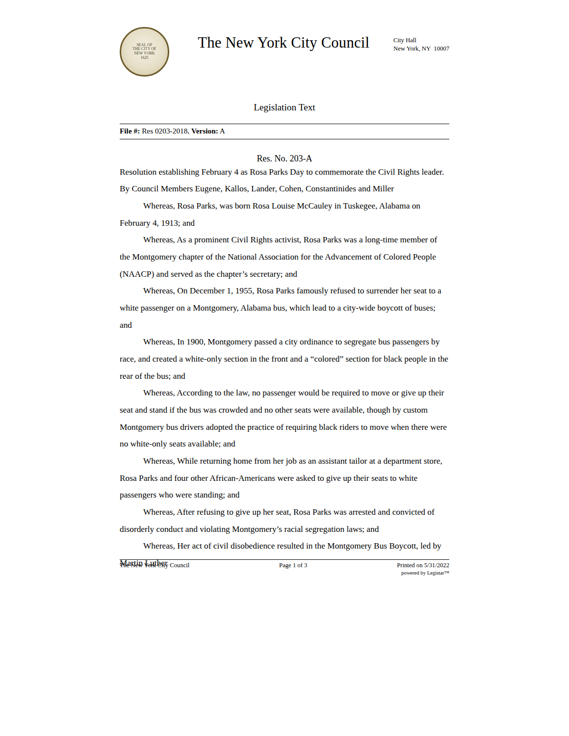SEAL OF
THE CITY OF
NEW YORK
1625
The New York City Council
City Hall
New York, NY 10007
Legislation Text
File #: Res 0203-2018, Version: A
Res. No. 203-A
Resolution establishing February 4 as Rosa Parks Day to commemorate the Civil Rights leader.
By Council Members Eugene, Kallos, Lander, Cohen, Constantinides and Miller
Whereas, Rosa Parks, was born Rosa Louise McCauley in Tuskegee, Alabama on February 4, 1913; and
Whereas, As a prominent Civil Rights activist, Rosa Parks was a long-time member of the Montgomery chapter of the National Association for the Advancement of Colored People (NAACP) and served as the chapter’s secretary; and
Whereas, On December 1, 1955, Rosa Parks famously refused to surrender her seat to a white passenger on a Montgomery, Alabama bus, which lead to a city-wide boycott of buses; and
Whereas, In 1900, Montgomery passed a city ordinance to segregate bus passengers by race, and created a white-only section in the front and a “colored” section for black people in the rear of the bus; and
Whereas, According to the law, no passenger would be required to move or give up their seat and stand if the bus was crowded and no other seats were available, though by custom Montgomery bus drivers adopted the practice of requiring black riders to move when there were no white-only seats available; and
Whereas, While returning home from her job as an assistant tailor at a department store, Rosa Parks and four other African-Americans were asked to give up their seats to white passengers who were standing; and
Whereas, After refusing to give up her seat, Rosa Parks was arrested and convicted of disorderly conduct and violating Montgomery’s racial segregation laws; and
Whereas, Her act of civil disobedience resulted in the Montgomery Bus Boycott, led by Martin Luther
The New York City Council
Page 1 of 3
Printed on 5/31/2022
powered by Legistar™